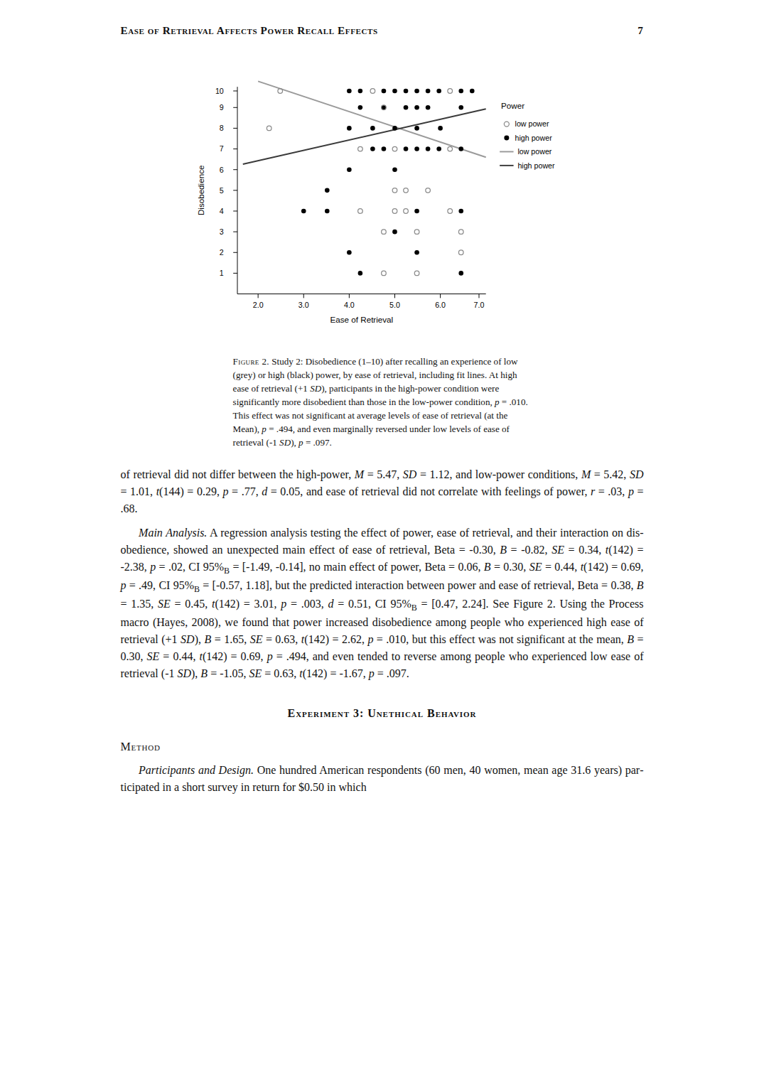Ease of Retrieval Affects Power Recall Effects 7
Scatterplot of disobedience by ease of retrieval for low- and high-power recall conditions Disobedience (1 to 10) on the vertical axis plotted against ease of retrieval (2.0 to 7.0) on the horizontal axis. Grey open circles denote the low-power condition and black filled circles the high-power condition. A descending grey fit line represents low power and an ascending black fit line represents high power; the lines cross near an ease of retrieval of 5.0. 1 2 3 4 5 6 7 8 9 10 2.0 3.0 4.0 5.0 6.0 7.0 Ease of Retrieval Disobedience Power low power high power low power high power
Figure 2. Study 2: Disobedience (1–10) after recalling an experience of low (grey) or high (black) power, by ease of retrieval, including fit lines. At high ease of retrieval (+1 SD), participants in the high-power condition were significantly more disobedient than those in the low-power condition, p = .010. This effect was not significant at average levels of ease of retrieval (at the Mean), p = .494, and even marginally reversed under low levels of ease of retrieval (-1 SD), p = .097.
of retrieval did not differ between the high-power, M = 5.47, SD = 1.12, and low-power conditions, M = 5.42, SD = 1.01, t(144) = 0.29, p = .77, d = 0.05, and ease of retrieval did not correlate with feelings of power, r = .03, p = .68.
Main Analysis. A regression analysis testing the effect of power, ease of retrieval, and their interaction on disobedience, showed an unexpected main effect of ease of retrieval, Beta = -0.30, B = -0.82, SE = 0.34, t(142) = -2.38, p = .02, CI 95%B = [-1.49, -0.14], no main effect of power, Beta = 0.06, B = 0.30, SE = 0.44, t(142) = 0.69, p = .49, CI 95%B = [-0.57, 1.18], but the predicted interaction between power and ease of retrieval, Beta = 0.38, B = 1.35, SE = 0.45, t(142) = 3.01, p = .003, d = 0.51, CI 95%B = [0.47, 2.24]. See Figure 2. Using the Process macro (Hayes, 2008), we found that power increased disobedience among people who experienced high ease of retrieval (+1 SD), B = 1.65, SE = 0.63, t(142) = 2.62, p = .010, but this effect was not significant at the mean, B = 0.30, SE = 0.44, t(142) = 0.69, p = .494, and even tended to reverse among people who experienced low ease of retrieval (-1 SD), B = -1.05, SE = 0.63, t(142) = -1.67, p = .097.
Experiment 3: Unethical Behavior
Method
Participants and Design. One hundred American respondents (60 men, 40 women, mean age 31.6 years) participated in a short survey in return for $0.50 in which